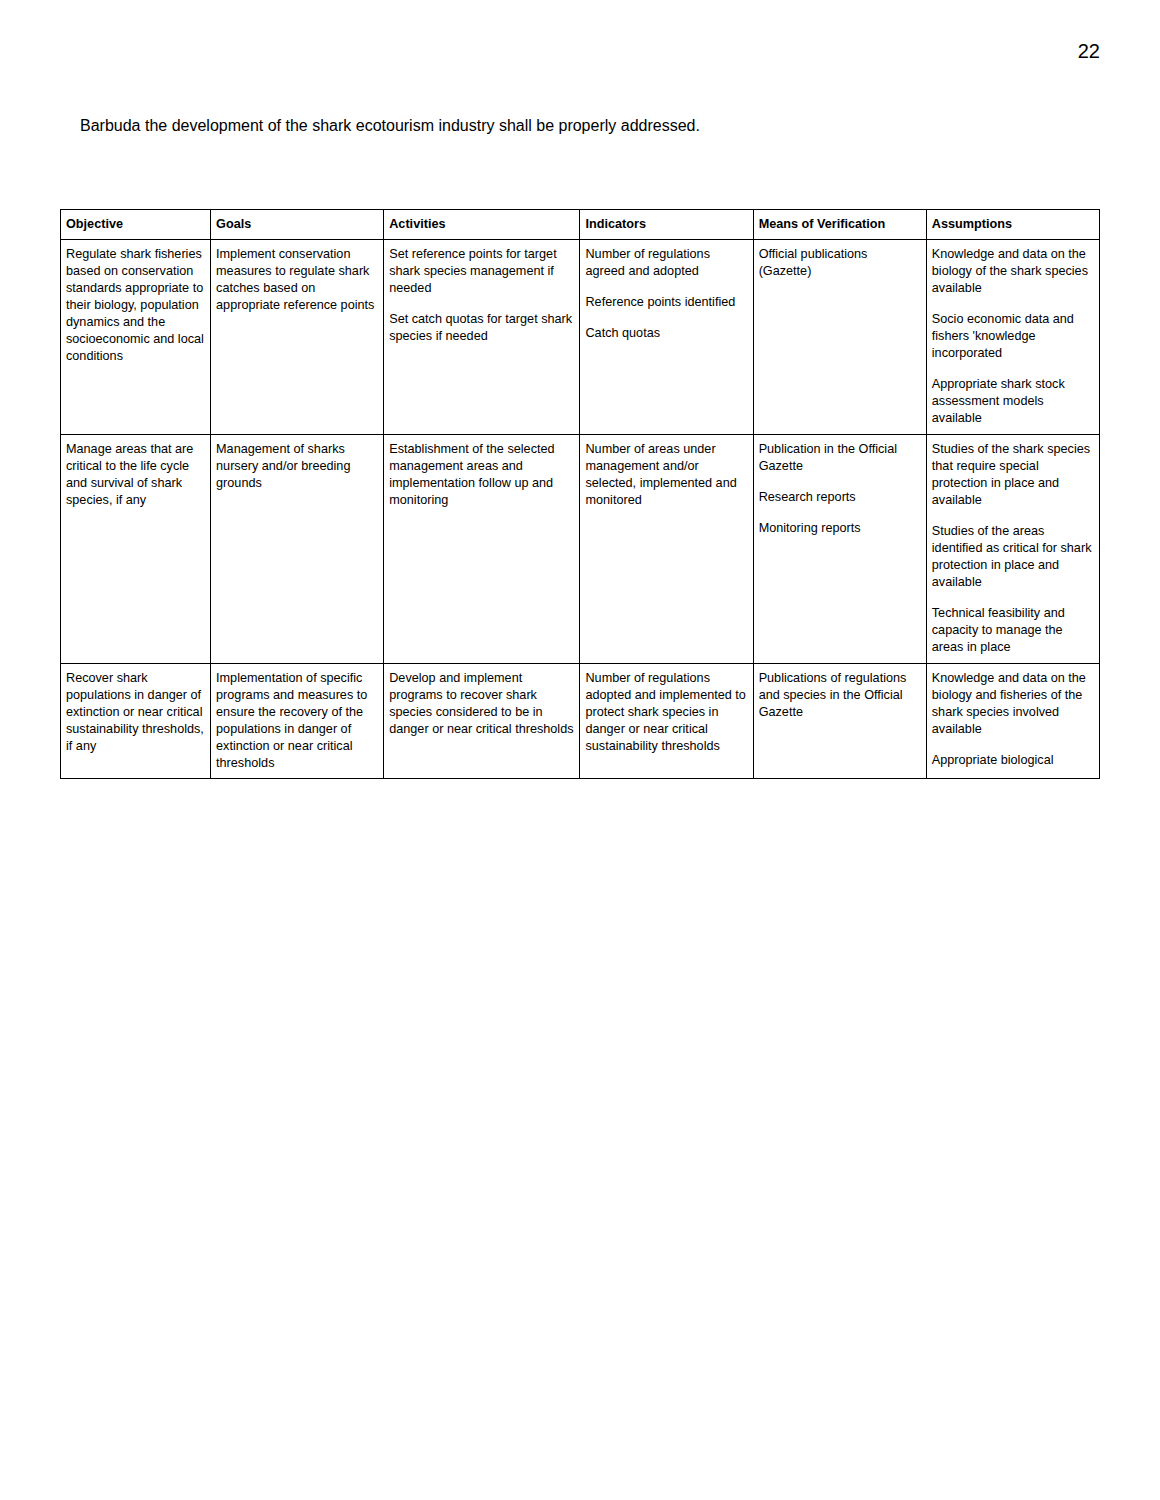22
Barbuda the development of the shark ecotourism industry shall be properly addressed.
| Objective | Goals | Activities | Indicators | Means of Verification | Assumptions |
| --- | --- | --- | --- | --- | --- |
| Regulate shark fisheries based on conservation standards appropriate to their biology, population dynamics and the socioeconomic and local conditions | Implement conservation measures to regulate shark catches based on appropriate reference points | Set reference points for target shark species management if needed Set catch quotas for target shark species if needed | Number of regulations agreed and adopted Reference points identified Catch quotas | Official publications (Gazette) | Knowledge and data on the biology of the shark species available Socio economic data and fishers 'knowledge incorporated Appropriate shark stock assessment models available |
| Manage areas that are critical to the life cycle and survival of shark species, if any | Management of sharks nursery and/or breeding grounds | Establishment of the selected management areas and implementation follow up and monitoring | Number of areas under management and/or selected, implemented and monitored | Publication in the Official Gazette Research reports Monitoring reports | Studies of the shark species that require special protection in place and available Studies of the areas identified as critical for shark protection in place and available Technical feasibility and capacity to manage the areas in place |
| Recover shark populations in danger of extinction or near critical sustainability thresholds, if any | Implementation of specific programs and measures to ensure the recovery of the populations in danger of extinction or near critical thresholds | Develop and implement programs to recover shark species considered to be in danger or near critical thresholds | Number of regulations adopted and implemented to protect shark species in danger or near critical sustainability thresholds | Publications of regulations and species in the Official Gazette | Knowledge and data on the biology and fisheries of the shark species involved available Appropriate biological |